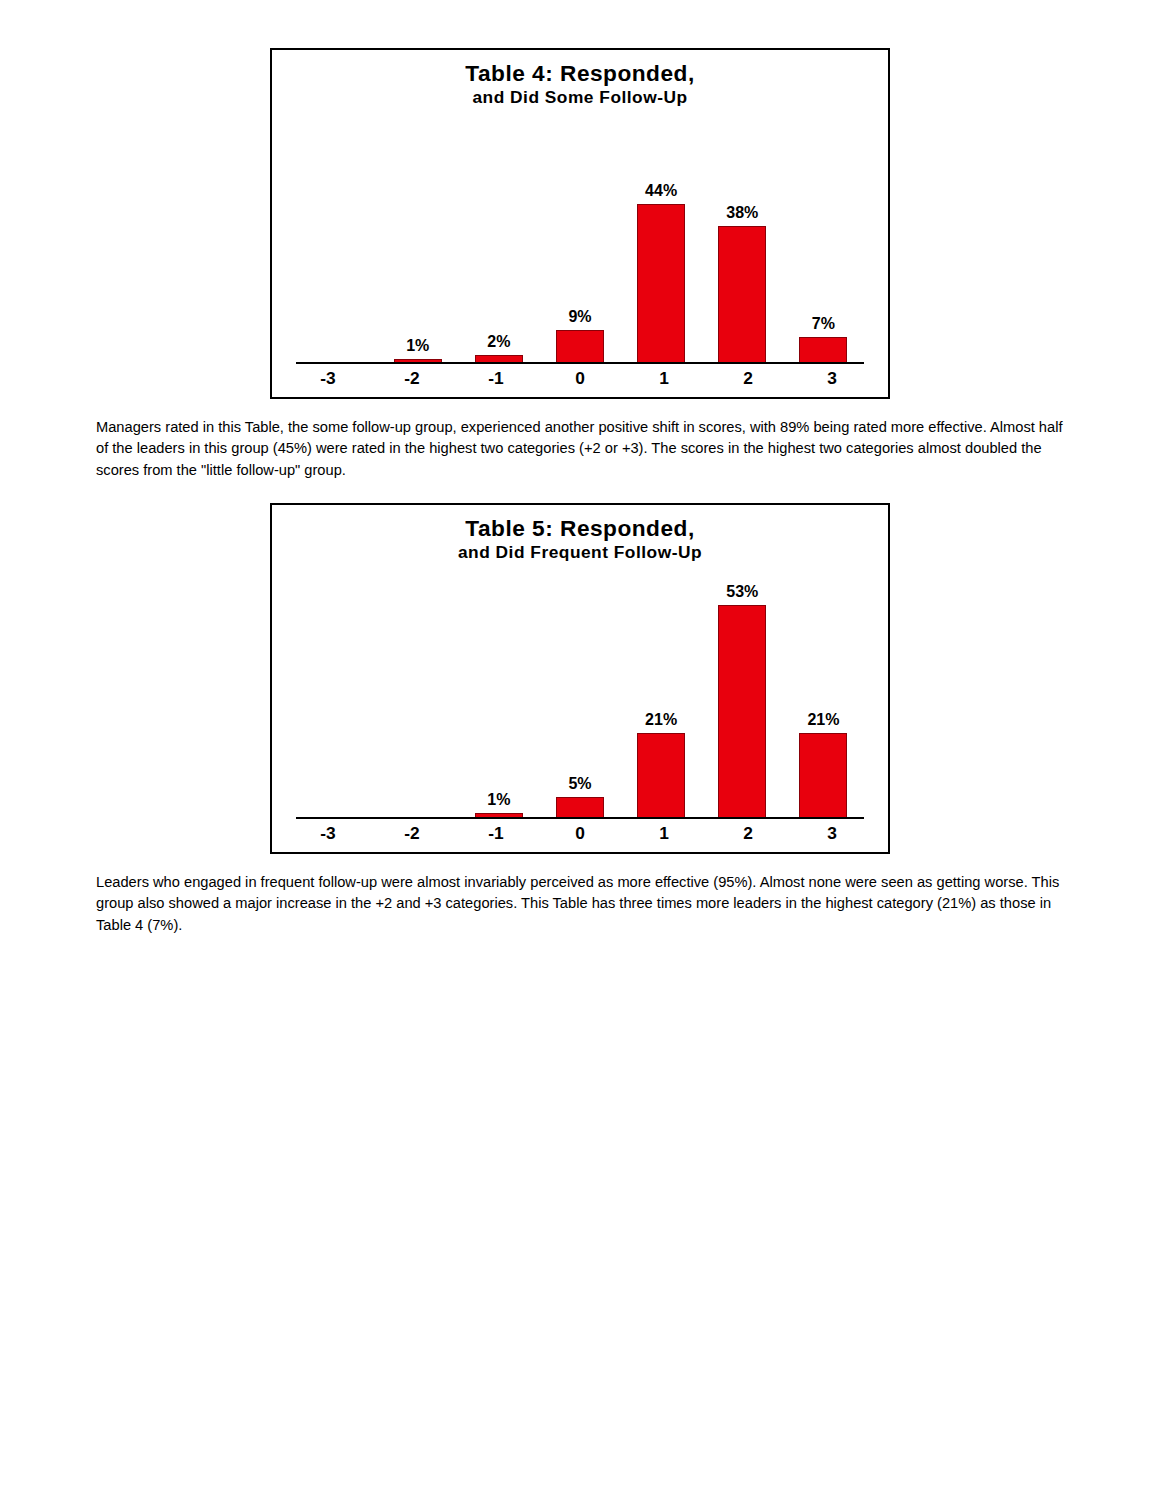Table 4: Responded, and Did Some Follow-Up
1%
2%
9%
44%
38%
7%
-3-2-10123
Managers rated in this Table, the some follow-up group, experienced another positive shift in scores, with 89% being rated more effective. Almost half of the leaders in this group (45%) were rated in the highest two categories (+2 or +3). The scores in the highest two categories almost doubled the scores from the "little follow-up" group.
Table 5: Responded, and Did Frequent Follow-Up
1%
5%
21%
53%
21%
-3-2-10123
Leaders who engaged in frequent follow-up were almost invariably perceived as more effective (95%). Almost none were seen as getting worse. This group also showed a major increase in the +2 and +3 categories. This Table has three times more leaders in the highest category (21%) as those in Table 4 (7%).